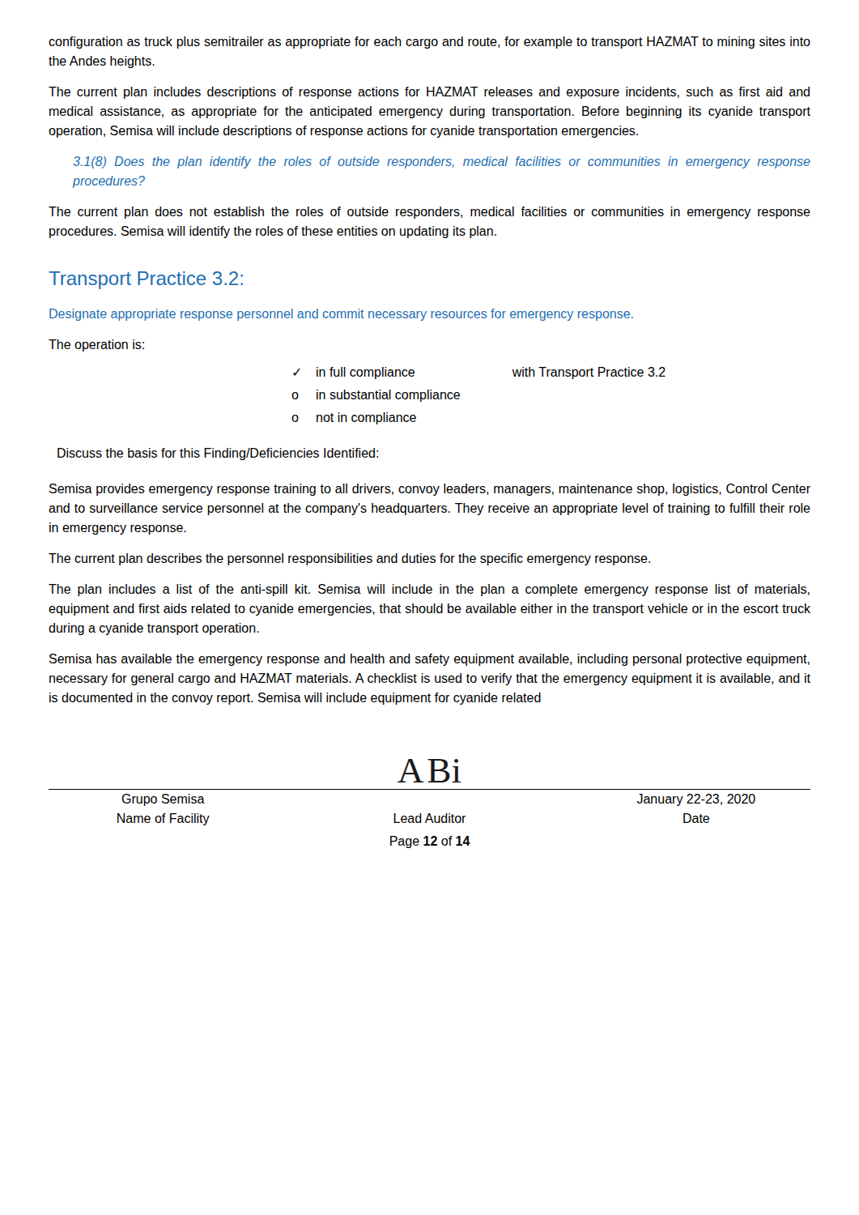configuration as truck plus semitrailer as appropriate for each cargo and route, for example to transport HAZMAT to mining sites into the Andes heights.
The current plan includes descriptions of response actions for HAZMAT releases and exposure incidents, such as first aid and medical assistance, as appropriate for the anticipated emergency during transportation. Before beginning its cyanide transport operation, Semisa will include descriptions of response actions for cyanide transportation emergencies.
3.1(8) Does the plan identify the roles of outside responders, medical facilities or communities in emergency response procedures?
The current plan does not establish the roles of outside responders, medical facilities or communities in emergency response procedures. Semisa will identify the roles of these entities on updating its plan.
Transport Practice 3.2:
Designate appropriate response personnel and commit necessary resources for emergency response.
The operation is:
✓in full compliancewith Transport Practice 3.2
oin substantial compliance
onot in compliance
Discuss the basis for this Finding/Deficiencies Identified:
Semisa provides emergency response training to all drivers, convoy leaders, managers, maintenance shop, logistics, Control Center and to surveillance service personnel at the company's headquarters. They receive an appropriate level of training to fulfill their role in emergency response.
The current plan describes the personnel responsibilities and duties for the specific emergency response.
The plan includes a list of the anti-spill kit. Semisa will include in the plan a complete emergency response list of materials, equipment and first aids related to cyanide emergencies, that should be available either in the transport vehicle or in the escort truck during a cyanide transport operation.
Semisa has available the emergency response and health and safety equipment available, including personal protective equipment, necessary for general cargo and HAZMAT materials. A checklist is used to verify that the emergency equipment it is available, and it is documented in the convoy report. Semisa will include equipment for cyanide related
| | A Bi | |
| Grupo Semisa | | January 22-23, 2020 |
| Name of Facility | Lead Auditor | Date |
Page 12 of 14